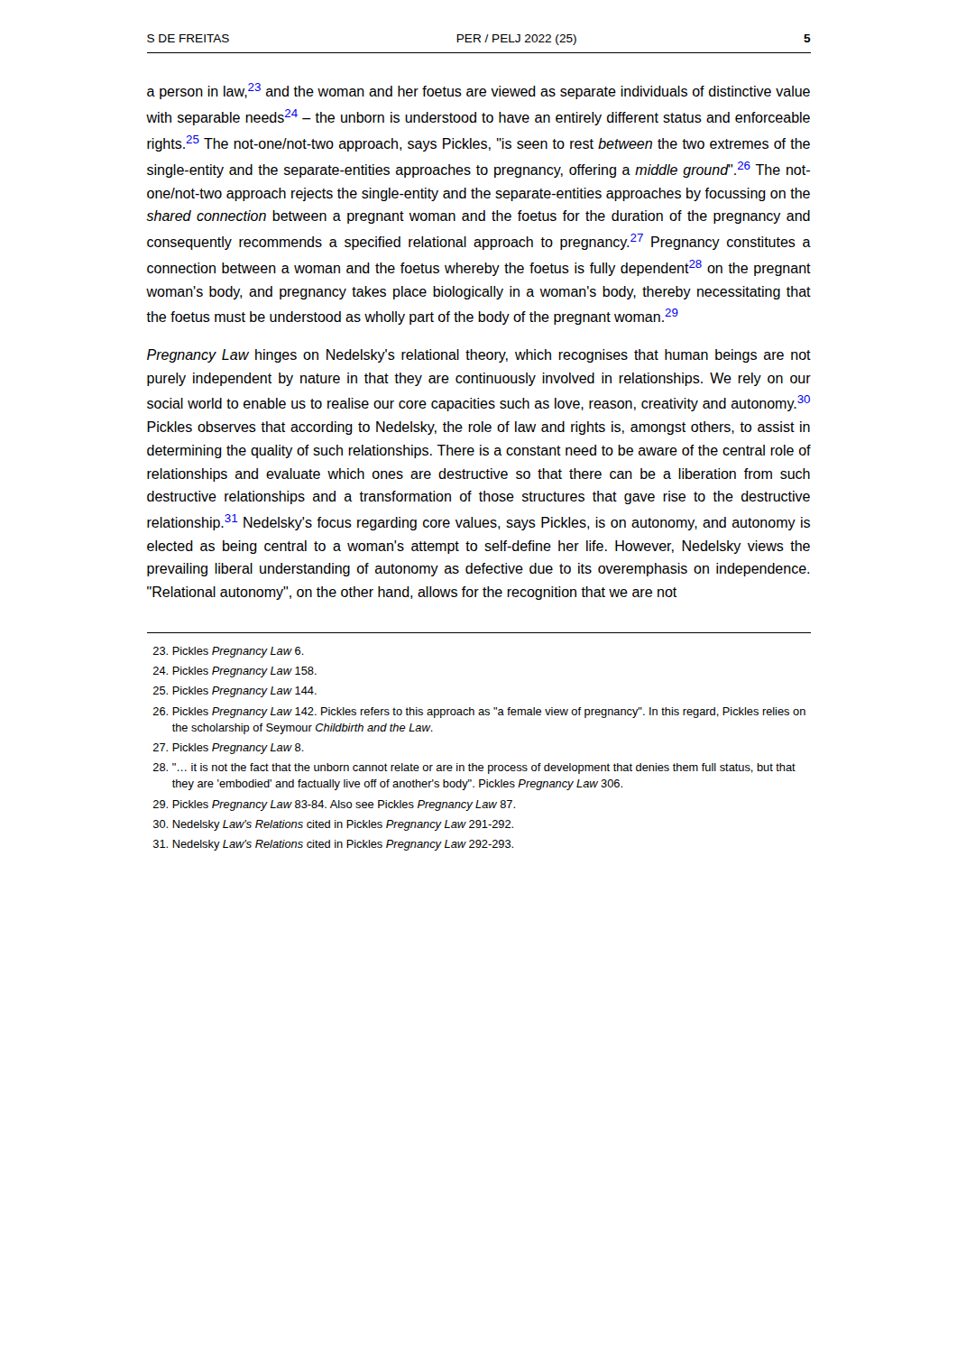S DE FREITAS PER / PELJ 2022 (25) 5
a person in law,23 and the woman and her foetus are viewed as separate individuals of distinctive value with separable needs24 – the unborn is understood to have an entirely different status and enforceable rights.25 The not-one/not-two approach, says Pickles, "is seen to rest between the two extremes of the single-entity and the separate-entities approaches to pregnancy, offering a middle ground".26 The not-one/not-two approach rejects the single-entity and the separate-entities approaches by focussing on the shared connection between a pregnant woman and the foetus for the duration of the pregnancy and consequently recommends a specified relational approach to pregnancy.27 Pregnancy constitutes a connection between a woman and the foetus whereby the foetus is fully dependent28 on the pregnant woman's body, and pregnancy takes place biologically in a woman's body, thereby necessitating that the foetus must be understood as wholly part of the body of the pregnant woman.29
Pregnancy Law hinges on Nedelsky's relational theory, which recognises that human beings are not purely independent by nature in that they are continuously involved in relationships. We rely on our social world to enable us to realise our core capacities such as love, reason, creativity and autonomy.30 Pickles observes that according to Nedelsky, the role of law and rights is, amongst others, to assist in determining the quality of such relationships. There is a constant need to be aware of the central role of relationships and evaluate which ones are destructive so that there can be a liberation from such destructive relationships and a transformation of those structures that gave rise to the destructive relationship.31 Nedelsky's focus regarding core values, says Pickles, is on autonomy, and autonomy is elected as being central to a woman's attempt to self-define her life. However, Nedelsky views the prevailing liberal understanding of autonomy as defective due to its overemphasis on independence. "Relational autonomy", on the other hand, allows for the recognition that we are not
Pickles Pregnancy Law 6.
Pickles Pregnancy Law 158.
Pickles Pregnancy Law 144.
Pickles Pregnancy Law 142. Pickles refers to this approach as "a female view of pregnancy". In this regard, Pickles relies on the scholarship of Seymour Childbirth and the Law.
Pickles Pregnancy Law 8.
"… it is not the fact that the unborn cannot relate or are in the process of development that denies them full status, but that they are 'embodied' and factually live off of another's body". Pickles Pregnancy Law 306.
Pickles Pregnancy Law 83-84. Also see Pickles Pregnancy Law 87.
Nedelsky Law's Relations cited in Pickles Pregnancy Law 291-292.
Nedelsky Law's Relations cited in Pickles Pregnancy Law 292-293.